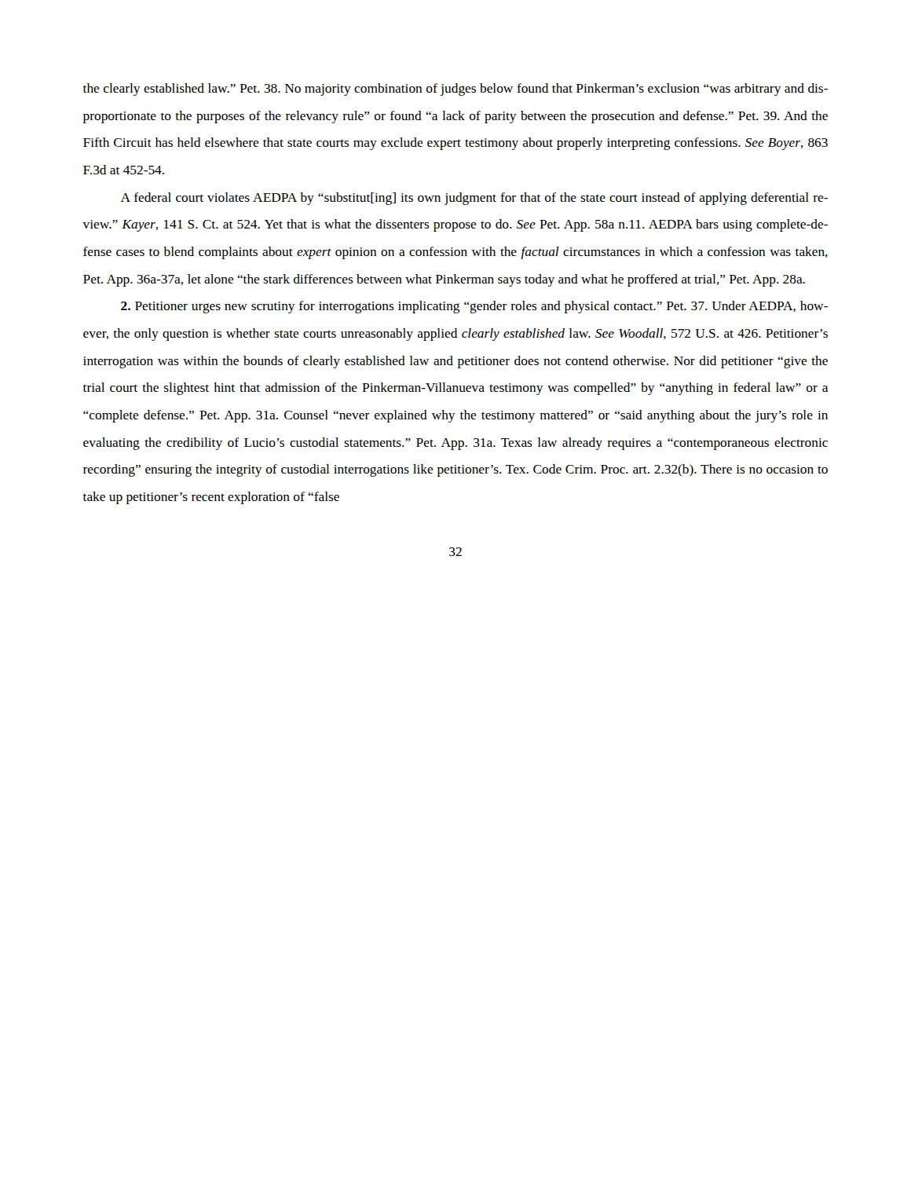the clearly established law.” Pet. 38. No majority combination of judges below found that Pinkerman’s exclusion “was arbitrary and disproportionate to the purposes of the relevancy rule” or found “a lack of parity between the prosecution and defense.” Pet. 39. And the Fifth Circuit has held elsewhere that state courts may exclude expert testimony about properly interpreting confessions. See Boyer, 863 F.3d at 452-54.
A federal court violates AEDPA by “substitut[ing] its own judgment for that of the state court instead of applying deferential review.” Kayer, 141 S. Ct. at 524. Yet that is what the dissenters propose to do. See Pet. App. 58a n.11. AEDPA bars using complete-defense cases to blend complaints about expert opinion on a confession with the factual circumstances in which a confession was taken, Pet. App. 36a-37a, let alone “the stark differences between what Pinkerman says today and what he proffered at trial,” Pet. App. 28a.
2. Petitioner urges new scrutiny for interrogations implicating “gender roles and physical contact.” Pet. 37. Under AEDPA, however, the only question is whether state courts unreasonably applied clearly established law. See Woodall, 572 U.S. at 426. Petitioner’s interrogation was within the bounds of clearly established law and petitioner does not contend otherwise. Nor did petitioner “give the trial court the slightest hint that admission of the Pinkerman-Villanueva testimony was compelled” by “anything in federal law” or a “complete defense.” Pet. App. 31a. Counsel “never explained why the testimony mattered” or “said anything about the jury’s role in evaluating the credibility of Lucio’s custodial statements.” Pet. App. 31a. Texas law already requires a “contemporaneous electronic recording” ensuring the integrity of custodial interrogations like petitioner’s. Tex. Code Crim. Proc. art. 2.32(b). There is no occasion to take up petitioner’s recent exploration of “false
32